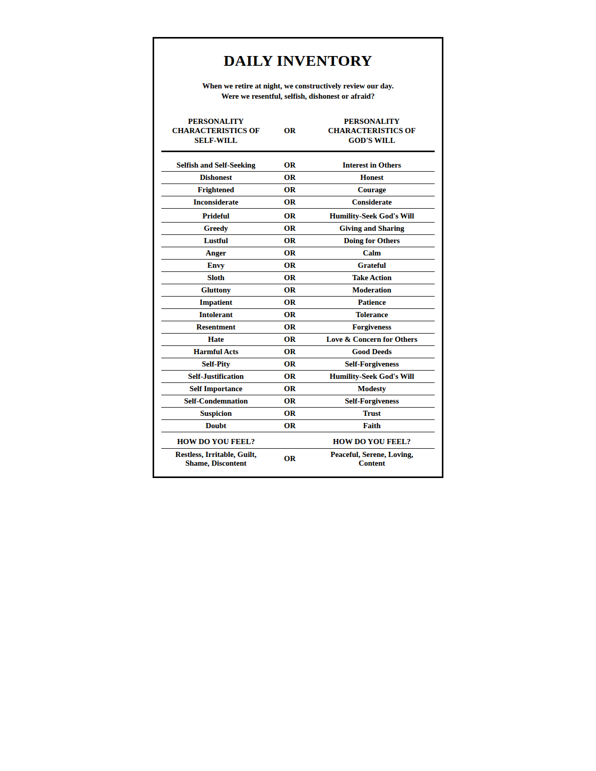DAILY INVENTORY
When we retire at night, we constructively review our day.
Were we resentful, selfish, dishonest or afraid?
| PERSONALITY CHARACTERISTICS OF SELF-WILL | OR | PERSONALITY CHARACTERISTICS OF GOD'S WILL |
| --- | --- | --- |
| Selfish and Self-Seeking | OR | Interest in Others |
| Dishonest | OR | Honest |
| Frightened | OR | Courage |
| Inconsiderate | OR | Considerate |
| Prideful | OR | Humility-Seek God's Will |
| Greedy | OR | Giving and Sharing |
| Lustful | OR | Doing for Others |
| Anger | OR | Calm |
| Envy | OR | Grateful |
| Sloth | OR | Take Action |
| Gluttony | OR | Moderation |
| Impatient | OR | Patience |
| Intolerant | OR | Tolerance |
| Resentment | OR | Forgiveness |
| Hate | OR | Love & Concern for Others |
| Harmful Acts | OR | Good Deeds |
| Self-Pity | OR | Self-Forgiveness |
| Self-Justification | OR | Humility-Seek God's Will |
| Self Importance | OR | Modesty |
| Self-Condemnation | OR | Self-Forgiveness |
| Suspicion | OR | Trust |
| Doubt | OR | Faith |
| HOW DO YOU FEEL? | | HOW DO YOU FEEL? |
| Restless, Irritable, Guilt, Shame, Discontent | OR | Peaceful, Serene, Loving, Content |